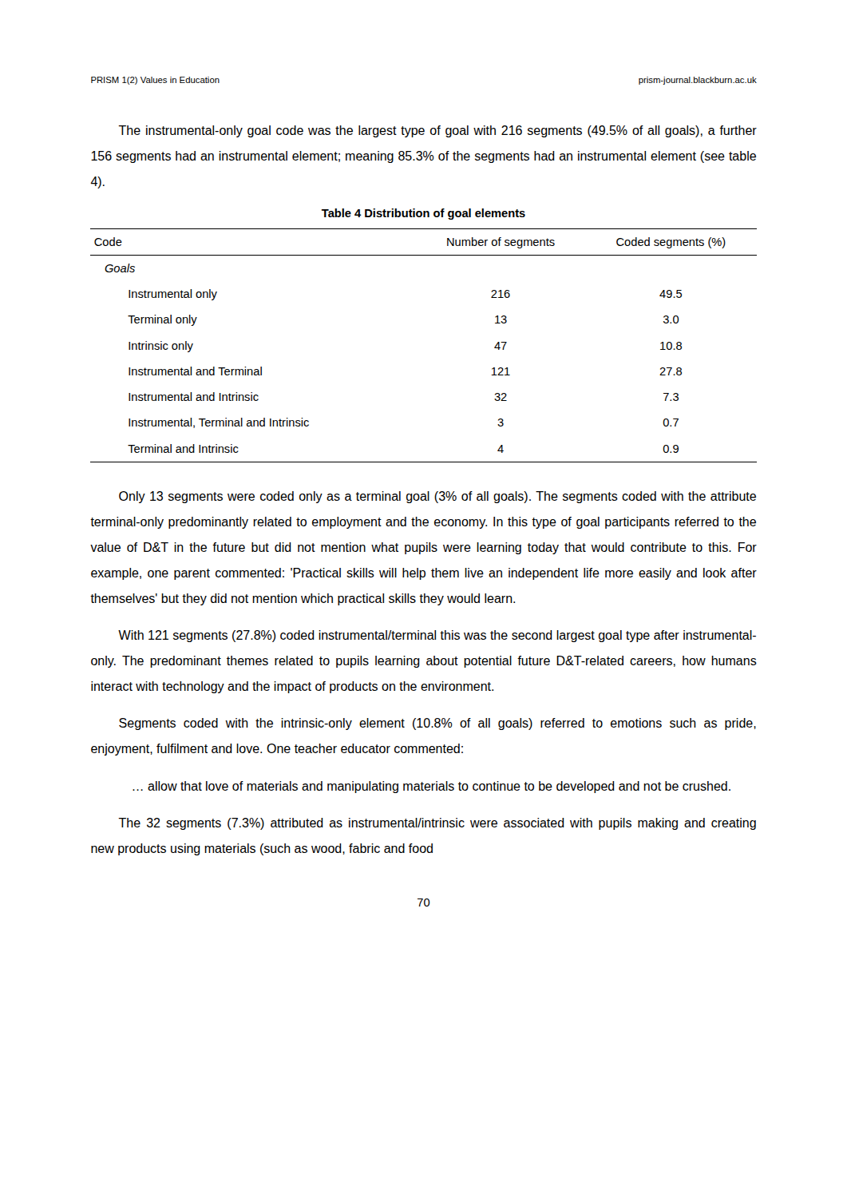PRISM 1(2) Values in Education prism-journal.blackburn.ac.uk
The instrumental-only goal code was the largest type of goal with 216 segments (49.5% of all goals), a further 156 segments had an instrumental element; meaning 85.3% of the segments had an instrumental element (see table 4).
Table 4 Distribution of goal elements
| Code | Number of segments | Coded segments (%) |
| --- | --- | --- |
| Goals | | |
| Instrumental only | 216 | 49.5 |
| Terminal only | 13 | 3.0 |
| Intrinsic only | 47 | 10.8 |
| Instrumental and Terminal | 121 | 27.8 |
| Instrumental and Intrinsic | 32 | 7.3 |
| Instrumental, Terminal and Intrinsic | 3 | 0.7 |
| Terminal and Intrinsic | 4 | 0.9 |
Only 13 segments were coded only as a terminal goal (3% of all goals). The segments coded with the attribute terminal-only predominantly related to employment and the economy. In this type of goal participants referred to the value of D&T in the future but did not mention what pupils were learning today that would contribute to this. For example, one parent commented: 'Practical skills will help them live an independent life more easily and look after themselves' but they did not mention which practical skills they would learn.
With 121 segments (27.8%) coded instrumental/terminal this was the second largest goal type after instrumental-only. The predominant themes related to pupils learning about potential future D&T-related careers, how humans interact with technology and the impact of products on the environment.
Segments coded with the intrinsic-only element (10.8% of all goals) referred to emotions such as pride, enjoyment, fulfilment and love. One teacher educator commented:
… allow that love of materials and manipulating materials to continue to be developed and not be crushed.
The 32 segments (7.3%) attributed as instrumental/intrinsic were associated with pupils making and creating new products using materials (such as wood, fabric and food
70